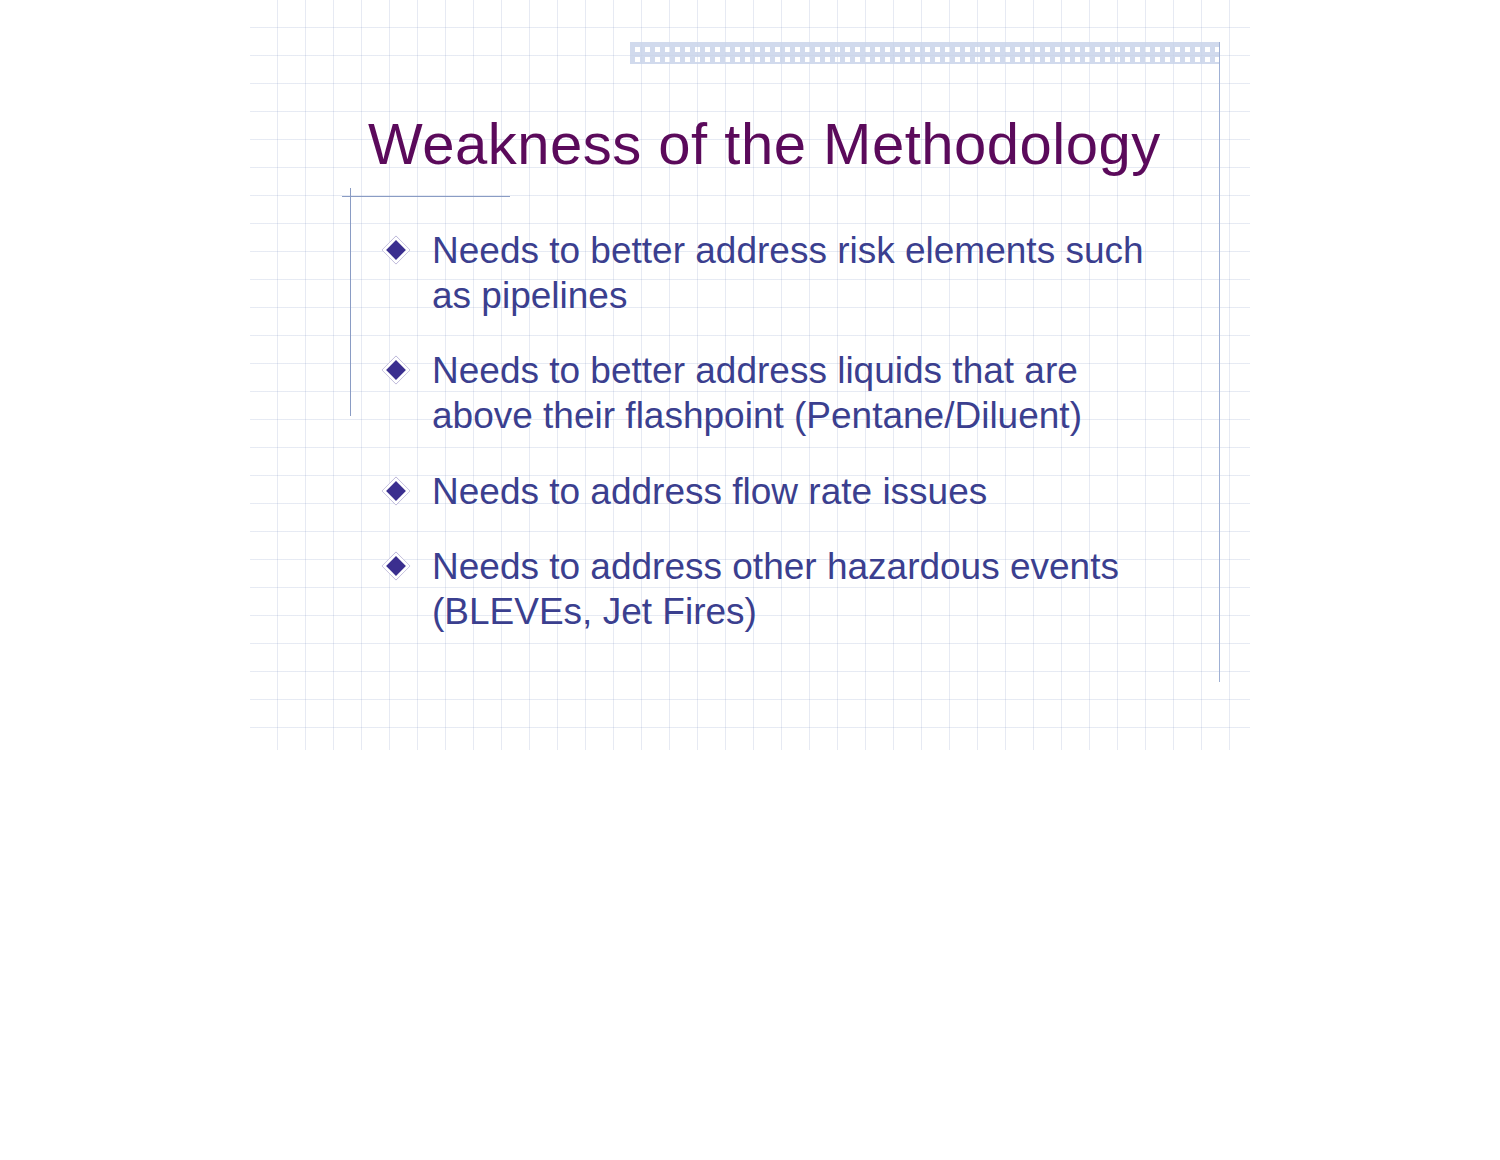Weakness of the Methodology
Needs to better address risk elements such as pipelines
Needs to better address liquids that are above their flashpoint (Pentane/Diluent)
Needs to address flow rate issues
Needs to address other hazardous events (BLEVEs, Jet Fires)